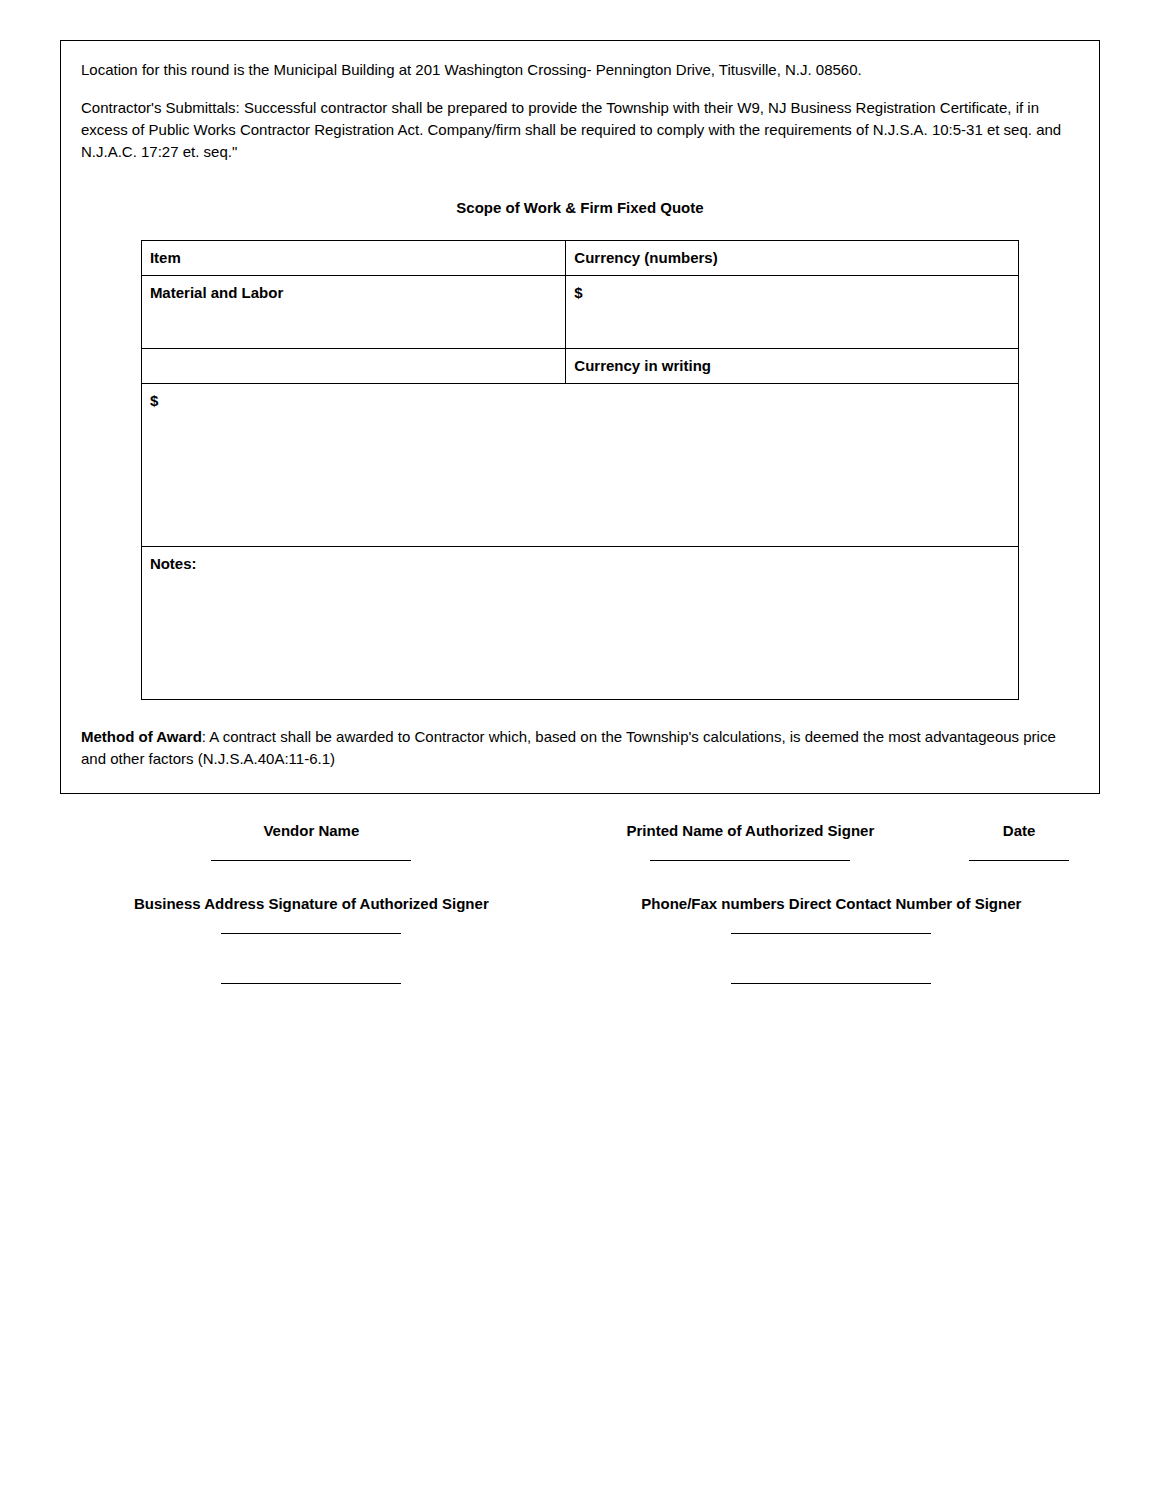Location for this round is the Municipal Building at 201 Washington Crossing- Pennington Drive, Titusville, N.J. 08560.
Contractor's Submittals: Successful contractor shall be prepared to provide the Township with their W9, NJ Business Registration Certificate, if in excess of Public Works Contractor Registration Act. Company/firm shall be required to comply with the requirements of N.J.S.A. 10:5-31 et seq. and N.J.A.C. 17:27 et. seq."
Scope of Work & Firm Fixed Quote
| Item | Currency (numbers) |
| Material and Labor | $ |
| | Currency in writing |
| $ |
| Notes: |
Method of Award: A contract shall be awarded to Contractor which, based on the Township's calculations, is deemed the most advantageous price and other factors (N.J.S.A.40A:11-6.1)
| Vendor Name | Printed Name of Authorized Signer | Date |
| Business Address Signature of Authorized Signer | Phone/Fax numbers Direct Contact Number of Signer |